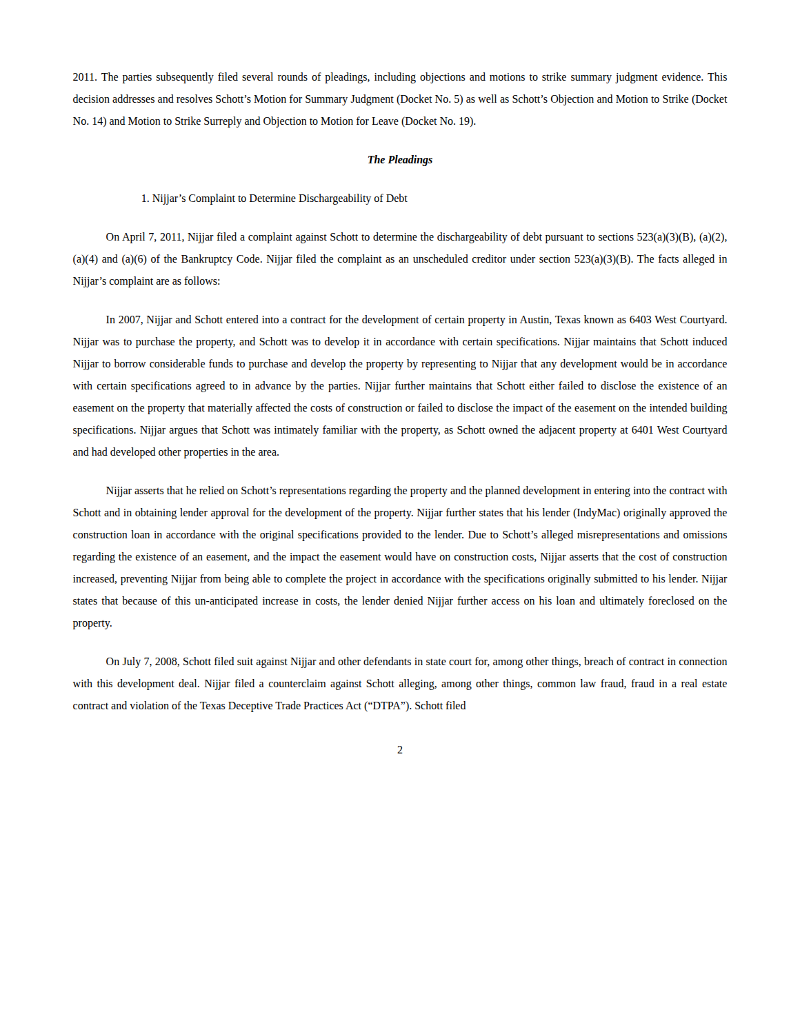2011. The parties subsequently filed several rounds of pleadings, including objections and motions to strike summary judgment evidence. This decision addresses and resolves Schott’s Motion for Summary Judgment (Docket No. 5) as well as Schott’s Objection and Motion to Strike (Docket No. 14) and Motion to Strike Surreply and Objection to Motion for Leave (Docket No. 19).
The Pleadings
Nijjar’s Complaint to Determine Dischargeability of Debt
On April 7, 2011, Nijjar filed a complaint against Schott to determine the dischargeability of debt pursuant to sections 523(a)(3)(B), (a)(2), (a)(4) and (a)(6) of the Bankruptcy Code. Nijjar filed the complaint as an unscheduled creditor under section 523(a)(3)(B). The facts alleged in Nijjar’s complaint are as follows:
In 2007, Nijjar and Schott entered into a contract for the development of certain property in Austin, Texas known as 6403 West Courtyard. Nijjar was to purchase the property, and Schott was to develop it in accordance with certain specifications. Nijjar maintains that Schott induced Nijjar to borrow considerable funds to purchase and develop the property by representing to Nijjar that any development would be in accordance with certain specifications agreed to in advance by the parties. Nijjar further maintains that Schott either failed to disclose the existence of an easement on the property that materially affected the costs of construction or failed to disclose the impact of the easement on the intended building specifications. Nijjar argues that Schott was intimately familiar with the property, as Schott owned the adjacent property at 6401 West Courtyard and had developed other properties in the area.
Nijjar asserts that he relied on Schott’s representations regarding the property and the planned development in entering into the contract with Schott and in obtaining lender approval for the development of the property. Nijjar further states that his lender (IndyMac) originally approved the construction loan in accordance with the original specifications provided to the lender. Due to Schott’s alleged misrepresentations and omissions regarding the existence of an easement, and the impact the easement would have on construction costs, Nijjar asserts that the cost of construction increased, preventing Nijjar from being able to complete the project in accordance with the specifications originally submitted to his lender. Nijjar states that because of this un-anticipated increase in costs, the lender denied Nijjar further access on his loan and ultimately foreclosed on the property.
On July 7, 2008, Schott filed suit against Nijjar and other defendants in state court for, among other things, breach of contract in connection with this development deal. Nijjar filed a counterclaim against Schott alleging, among other things, common law fraud, fraud in a real estate contract and violation of the Texas Deceptive Trade Practices Act (“DTPA”). Schott filed
2